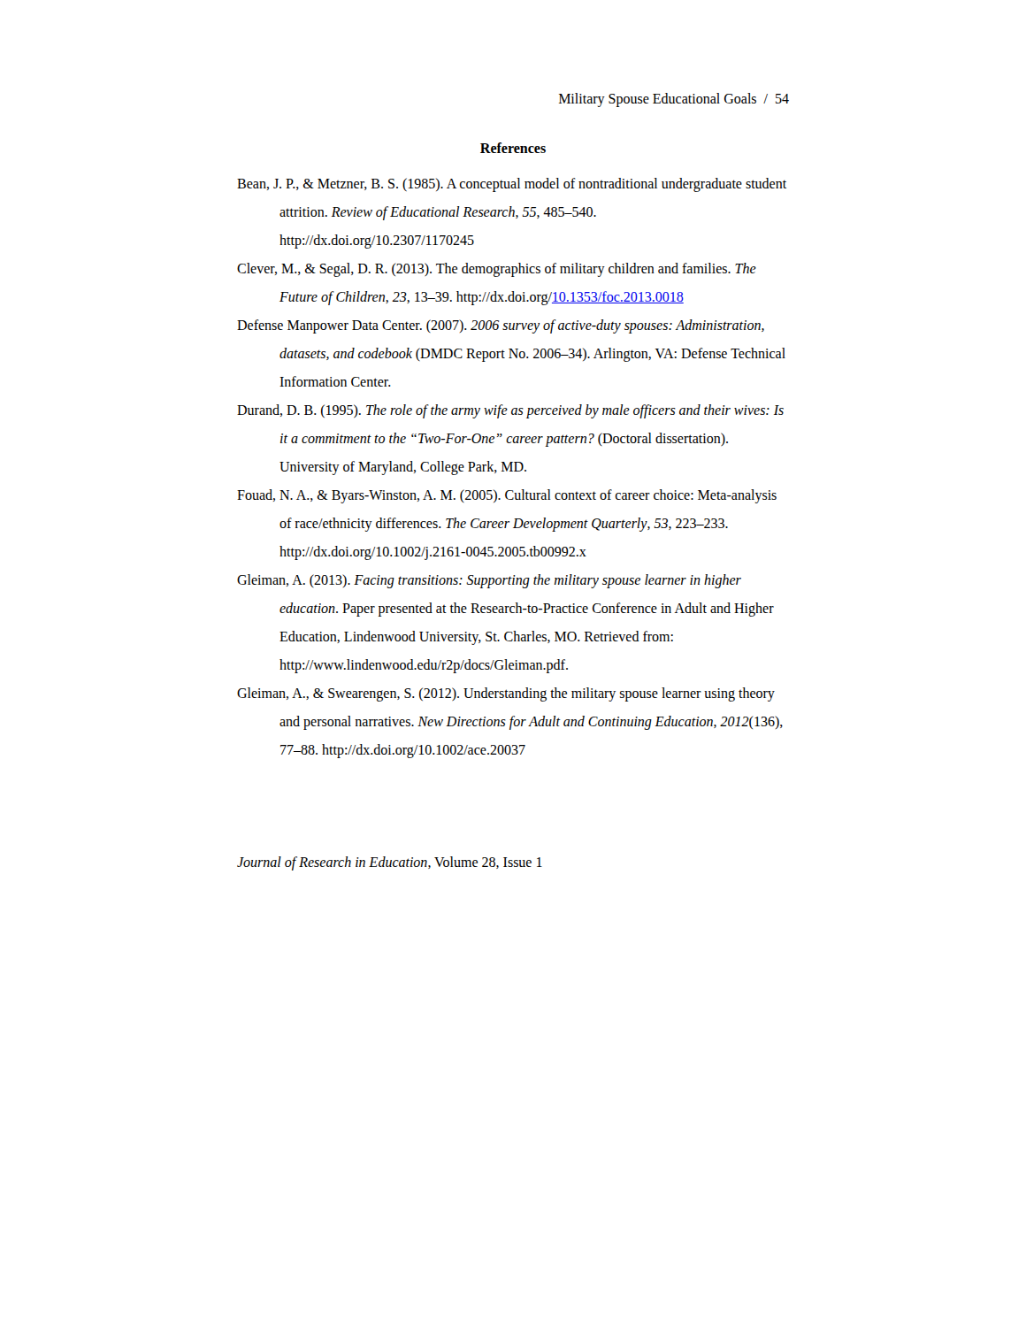Military Spouse Educational Goals / 54
References
Bean, J. P., & Metzner, B. S. (1985). A conceptual model of nontraditional undergraduate student attrition. Review of Educational Research, 55, 485–540. http://dx.doi.org/10.2307/1170245
Clever, M., & Segal, D. R. (2013). The demographics of military children and families. The Future of Children, 23, 13–39. http://dx.doi.org/10.1353/foc.2013.0018
Defense Manpower Data Center. (2007). 2006 survey of active-duty spouses: Administration, datasets, and codebook (DMDC Report No. 2006–34). Arlington, VA: Defense Technical Information Center.
Durand, D. B. (1995). The role of the army wife as perceived by male officers and their wives: Is it a commitment to the “Two-For-One” career pattern? (Doctoral dissertation). University of Maryland, College Park, MD.
Fouad, N. A., & Byars-Winston, A. M. (2005). Cultural context of career choice: Meta-analysis of race/ethnicity differences. The Career Development Quarterly, 53, 223–233. http://dx.doi.org/10.1002/j.2161-0045.2005.tb00992.x
Gleiman, A. (2013). Facing transitions: Supporting the military spouse learner in higher education. Paper presented at the Research-to-Practice Conference in Adult and Higher Education, Lindenwood University, St. Charles, MO. Retrieved from: http://www.lindenwood.edu/r2p/docs/Gleiman.pdf.
Gleiman, A., & Swearengen, S. (2012). Understanding the military spouse learner using theory and personal narratives. New Directions for Adult and Continuing Education, 2012(136), 77–88. http://dx.doi.org/10.1002/ace.20037
Journal of Research in Education, Volume 28, Issue 1